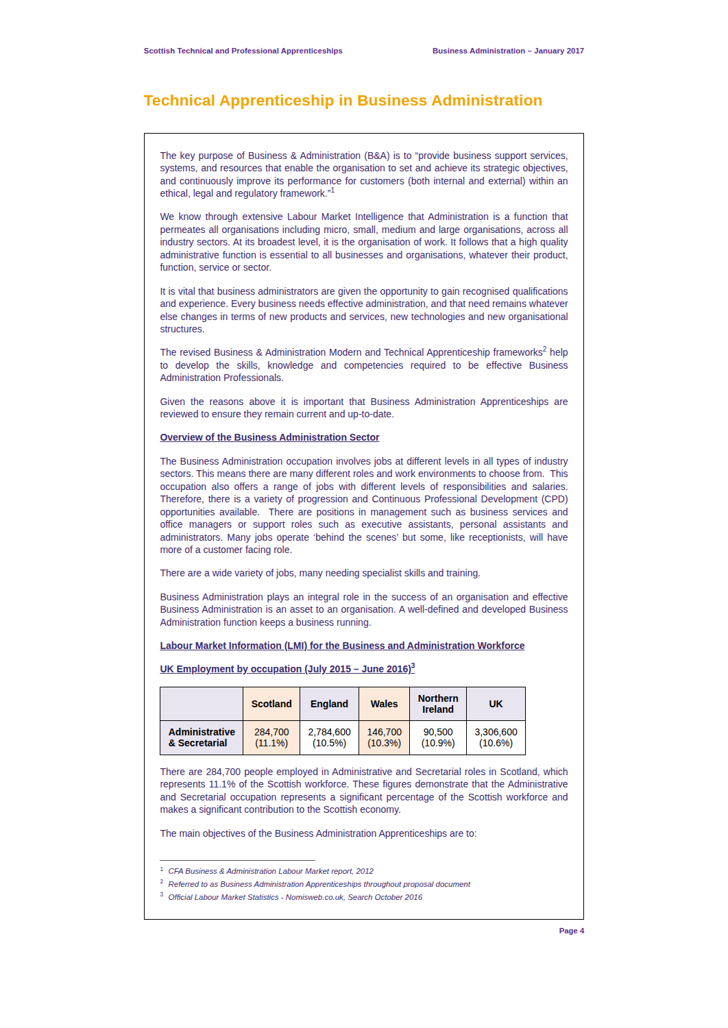Scottish Technical and Professional Apprenticeships Business Administration – January 2017
Technical Apprenticeship in Business Administration
The key purpose of Business & Administration (B&A) is to “provide business support services, systems, and resources that enable the organisation to set and achieve its strategic objectives, and continuously improve its performance for customers (both internal and external) within an ethical, legal and regulatory framework.”1
We know through extensive Labour Market Intelligence that Administration is a function that permeates all organisations including micro, small, medium and large organisations, across all industry sectors. At its broadest level, it is the organisation of work. It follows that a high quality administrative function is essential to all businesses and organisations, whatever their product, function, service or sector.
It is vital that business administrators are given the opportunity to gain recognised qualifications and experience. Every business needs effective administration, and that need remains whatever else changes in terms of new products and services, new technologies and new organisational structures.
The revised Business & Administration Modern and Technical Apprenticeship frameworks2 help to develop the skills, knowledge and competencies required to be effective Business Administration Professionals.
Given the reasons above it is important that Business Administration Apprenticeships are reviewed to ensure they remain current and up-to-date.
Overview of the Business Administration Sector
The Business Administration occupation involves jobs at different levels in all types of industry sectors. This means there are many different roles and work environments to choose from. This occupation also offers a range of jobs with different levels of responsibilities and salaries. Therefore, there is a variety of progression and Continuous Professional Development (CPD) opportunities available. There are positions in management such as business services and office managers or support roles such as executive assistants, personal assistants and administrators. Many jobs operate ‘behind the scenes’ but some, like receptionists, will have more of a customer facing role.
There are a wide variety of jobs, many needing specialist skills and training.
Business Administration plays an integral role in the success of an organisation and effective Business Administration is an asset to an organisation. A well-defined and developed Business Administration function keeps a business running.
Labour Market Information (LMI) for the Business and Administration Workforce
UK Employment by occupation (July 2015 – June 2016)3
| | Scotland | England | Wales | Northern Ireland | UK |
| --- | --- | --- | --- | --- | --- |
| Administrative & Secretarial | 284,700 (11.1%) | 2,784,600 (10.5%) | 146,700 (10.3%) | 90,500 (10.9%) | 3,306,600 (10.6%) |
There are 284,700 people employed in Administrative and Secretarial roles in Scotland, which represents 11.1% of the Scottish workforce. These figures demonstrate that the Administrative and Secretarial occupation represents a significant percentage of the Scottish workforce and makes a significant contribution to the Scottish economy.
The main objectives of the Business Administration Apprenticeships are to:
1CFA Business & Administration Labour Market report, 2012
2Referred to as Business Administration Apprenticeships throughout proposal document
3Official Labour Market Statistics - Nomisweb.co.uk, Search October 2016
Page 4